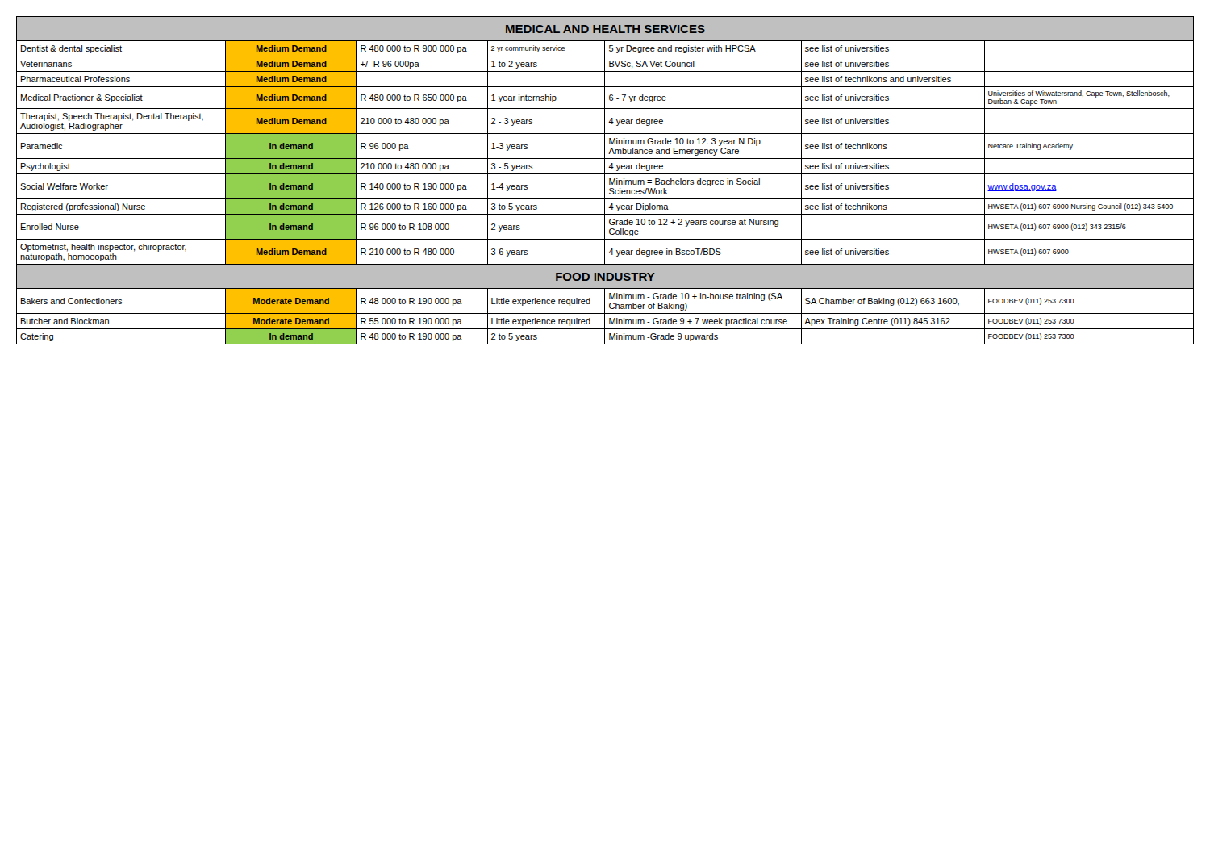| MEDICAL AND HEALTH SERVICES |
| Dentist & dental specialist | Medium Demand | R 480 000 to R 900 000 pa | 2 yr community service | 5 yr Degree and register with HPCSA | see list of universities | |
| Veterinarians | Medium Demand | +/- R 96 000pa | 1 to 2 years | BVSc, SA Vet Council | see list of universities | |
| Pharmaceutical Professions | Medium Demand | | | | see list of technikons and universities | |
| Medical Practioner & Specialist | Medium Demand | R 480 000 to R 650 000 pa | 1 year internship | 6 - 7 yr degree | see list of universities | Universities of Witwatersrand, Cape Town, Stellenbosch, Durban & Cape Town |
| Therapist, Speech Therapist, Dental Therapist, Audiologist, Radiographer | Medium Demand | 210 000 to 480 000 pa | 2 - 3 years | 4 year degree | see list of universities | |
| Paramedic | In demand | R 96 000 pa | 1-3 years | Minimum Grade 10 to 12. 3 year N Dip Ambulance and Emergency Care | see list of technikons | Netcare Training Academy |
| Psychologist | In demand | 210 000 to 480 000 pa | 3 - 5 years | 4 year degree | see list of universities | |
| Social Welfare Worker | In demand | R 140 000 to R 190 000 pa | 1-4 years | Minimum = Bachelors degree in Social Sciences/Work | see list of universities | www.dpsa.gov.za |
| Registered (professional) Nurse | In demand | R 126 000 to R 160 000 pa | 3 to 5 years | 4 year Diploma | see list of technikons | HWSETA (011) 607 6900 Nursing Council (012) 343 5400 |
| Enrolled Nurse | In demand | R 96 000 to R 108 000 | 2 years | Grade 10 to 12 + 2 years course at Nursing College | | HWSETA (011) 607 6900 (012) 343 2315/6 |
| Optometrist, health inspector, chiropractor, naturopath, homoeopath | Medium Demand | R 210 000 to R 480 000 | 3-6 years | 4 year degree in BscoT/BDS | see list of universities | HWSETA (011) 607 6900 |
| FOOD INDUSTRY |
| Bakers and Confectioners | Moderate Demand | R 48 000 to R 190 000 pa | Little experience required | Minimum - Grade 10 + in-house training (SA Chamber of Baking) | SA Chamber of Baking (012) 663 1600, | FOODBEV (011) 253 7300 |
| Butcher and Blockman | Moderate Demand | R 55 000 to R 190 000 pa | Little experience required | Minimum - Grade 9 + 7 week practical course | Apex Training Centre (011) 845 3162 | FOODBEV (011) 253 7300 |
| Catering | In demand | R 48 000 to R 190 000 pa | 2 to 5 years | Minimum -Grade 9 upwards | | FOODBEV (011) 253 7300 |